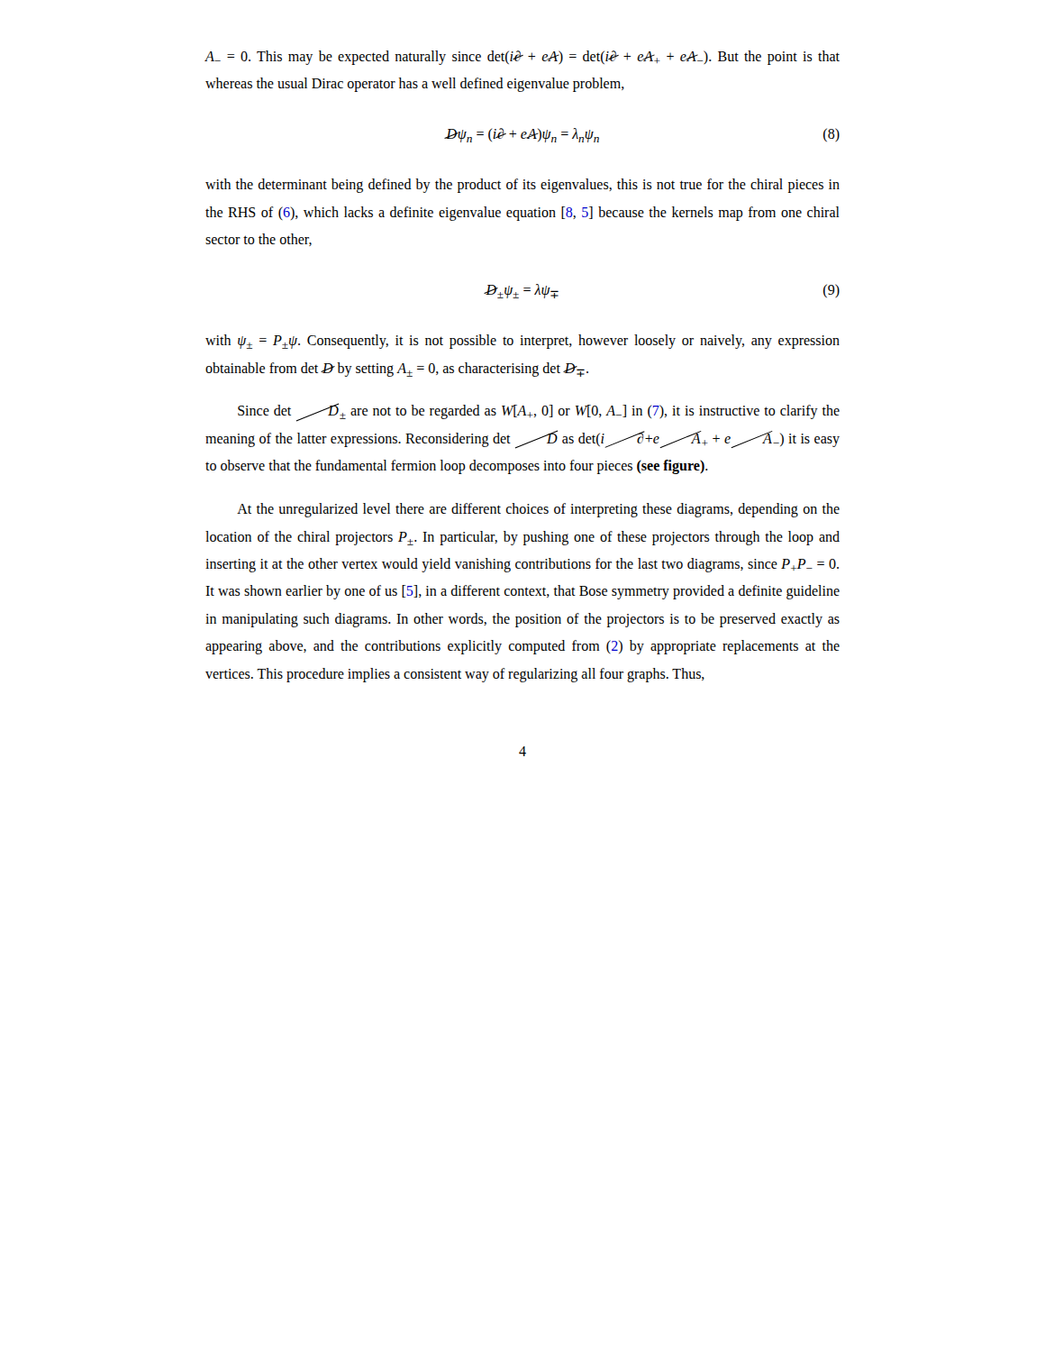A− = 0. This may be expected naturally since det(i∂ + eA) = det(i∂ + eA+ + eA−). But the point is that whereas the usual Dirac operator has a well defined eigenvalue problem,
Dψn = (i∂ + eA)ψn = λnψn
(8)
with the determinant being defined by the product of its eigenvalues, this is not true for the chiral pieces in the RHS of (6), which lacks a definite eigenvalue equation [8, 5] because the kernels map from one chiral sector to the other,
D±ψ± = λψ∓
(9)
with ψ± = P±ψ. Consequently, it is not possible to interpret, however loosely or naively, any expression obtainable from det D by setting A± = 0, as characterising det D∓.
Since det D± are not to be regarded as W[A+, 0] or W[0, A−] in (7), it is instructive to clarify the meaning of the latter expressions. Reconsidering det D as det(i∂+eA+ + eA−) it is easy to observe that the fundamental fermion loop decomposes into four pieces (see figure).
At the unregularized level there are different choices of interpreting these diagrams, depending on the location of the chiral projectors P±. In particular, by pushing one of these projectors through the loop and inserting it at the other vertex would yield vanishing contributions for the last two diagrams, since P+P− = 0. It was shown earlier by one of us [5], in a different context, that Bose symmetry provided a definite guideline in manipulating such diagrams. In other words, the position of the projectors is to be preserved exactly as appearing above, and the contributions explicitly computed from (2) by appropriate replacements at the vertices. This procedure implies a consistent way of regularizing all four graphs. Thus,
4